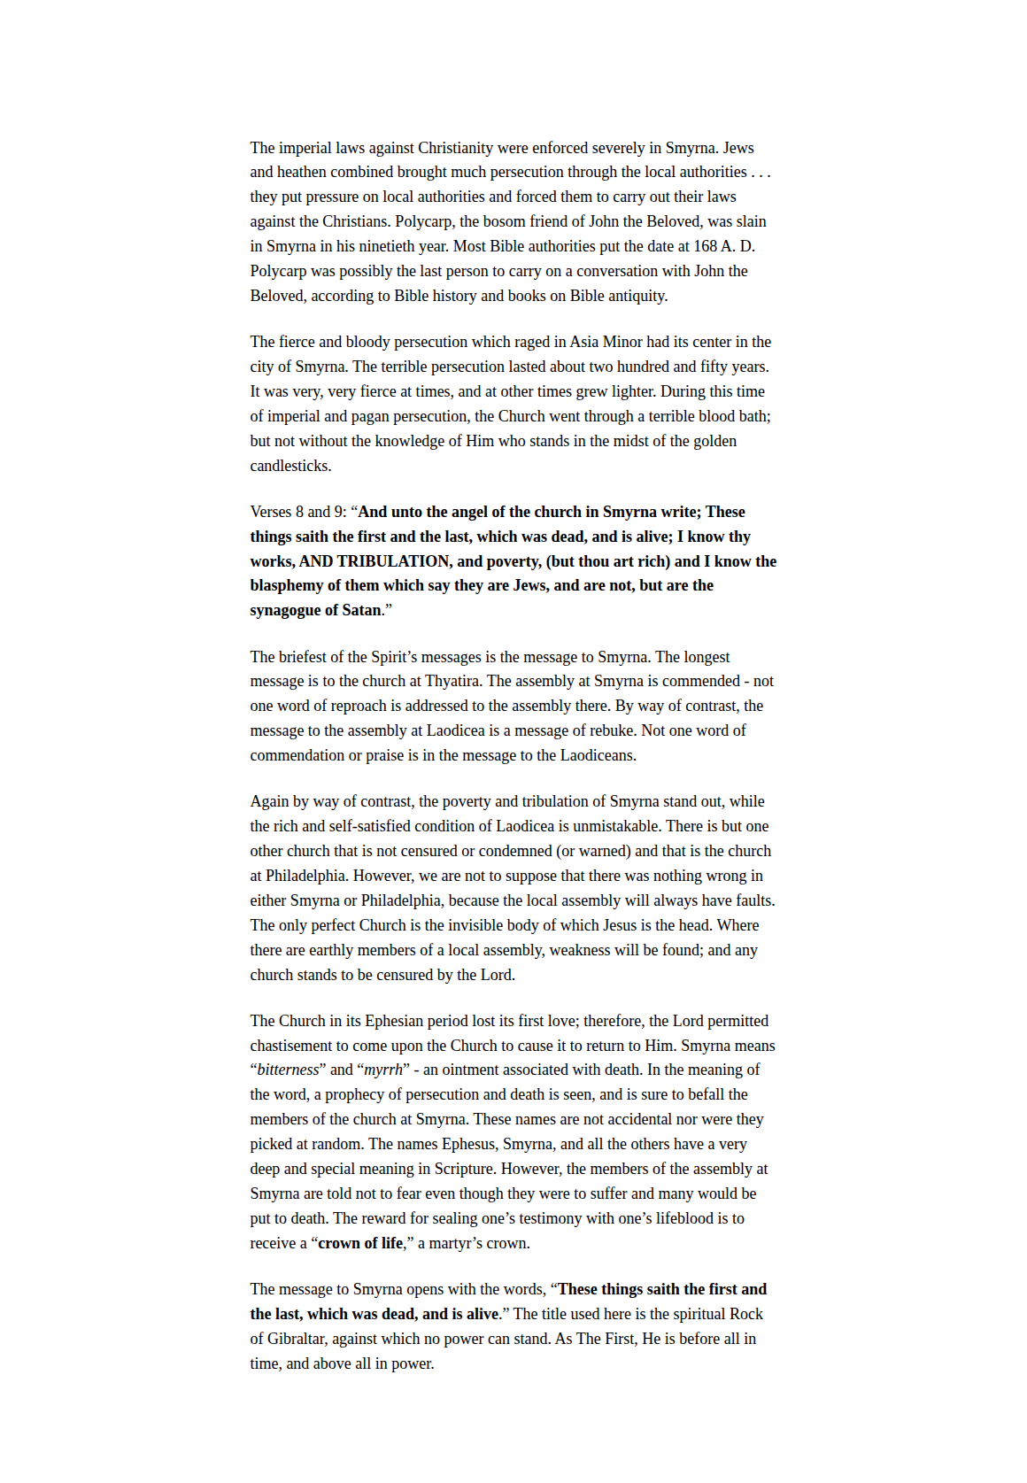The imperial laws against Christianity were enforced severely in Smyrna. Jews and heathen combined brought much persecution through the local authorities . . . they put pressure on local authorities and forced them to carry out their laws against the Christians. Polycarp, the bosom friend of John the Beloved, was slain in Smyrna in his ninetieth year. Most Bible authorities put the date at 168 A. D. Polycarp was possibly the last person to carry on a conversation with John the Beloved, according to Bible history and books on Bible antiquity.
The fierce and bloody persecution which raged in Asia Minor had its center in the city of Smyrna. The terrible persecution lasted about two hundred and fifty years. It was very, very fierce at times, and at other times grew lighter. During this time of imperial and pagan persecution, the Church went through a terrible blood bath; but not without the knowledge of Him who stands in the midst of the golden candlesticks.
Verses 8 and 9: “And unto the angel of the church in Smyrna write; These things saith the first and the last, which was dead, and is alive; I know thy works, AND TRIBULATION, and poverty, (but thou art rich) and I know the blasphemy of them which say they are Jews, and are not, but are the synagogue of Satan.”
The briefest of the Spirit’s messages is the message to Smyrna. The longest message is to the church at Thyatira. The assembly at Smyrna is commended - not one word of reproach is addressed to the assembly there. By way of contrast, the message to the assembly at Laodicea is a message of rebuke. Not one word of commendation or praise is in the message to the Laodiceans.
Again by way of contrast, the poverty and tribulation of Smyrna stand out, while the rich and self-satisfied condition of Laodicea is unmistakable. There is but one other church that is not censured or condemned (or warned) and that is the church at Philadelphia. However, we are not to suppose that there was nothing wrong in either Smyrna or Philadelphia, because the local assembly will always have faults. The only perfect Church is the invisible body of which Jesus is the head. Where there are earthly members of a local assembly, weakness will be found; and any church stands to be censured by the Lord.
The Church in its Ephesian period lost its first love; therefore, the Lord permitted chastisement to come upon the Church to cause it to return to Him. Smyrna means “bitterness” and “myrrh” - an ointment associated with death. In the meaning of the word, a prophecy of persecution and death is seen, and is sure to befall the members of the church at Smyrna. These names are not accidental nor were they picked at random. The names Ephesus, Smyrna, and all the others have a very deep and special meaning in Scripture. However, the members of the assembly at Smyrna are told not to fear even though they were to suffer and many would be put to death. The reward for sealing one’s testimony with one’s lifeblood is to receive a “crown of life,” a martyr’s crown.
The message to Smyrna opens with the words, “These things saith the first and the last, which was dead, and is alive.” The title used here is the spiritual Rock of Gibraltar, against which no power can stand. As The First, He is before all in time, and above all in power.